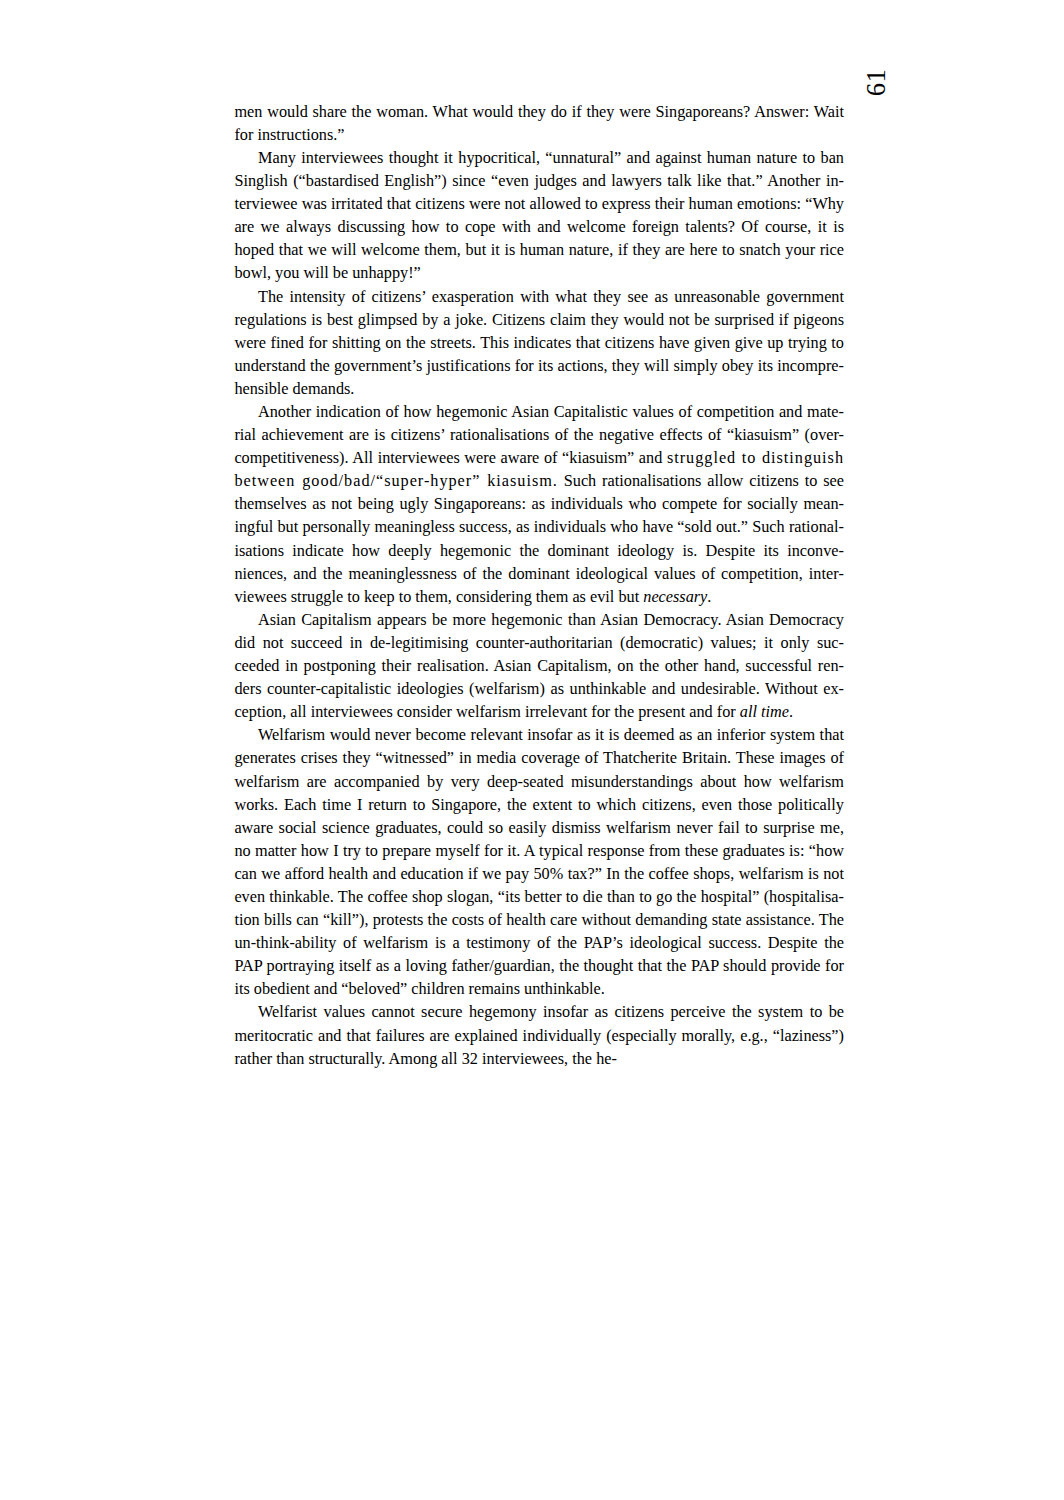61
men would share the woman. What would they do if they were Singaporeans? Answer: Wait for instructions.”
Many interviewees thought it hypocritical, “unnatural” and against human nature to ban Singlish (“bastardised English”) since “even judges and lawyers talk like that.” Another interviewee was irritated that citizens were not allowed to express their human emotions: “Why are we always discussing how to cope with and welcome foreign talents? Of course, it is hoped that we will welcome them, but it is human nature, if they are here to snatch your rice bowl, you will be unhappy!”
The intensity of citizens’ exasperation with what they see as unreasonable government regulations is best glimpsed by a joke. Citizens claim they would not be surprised if pigeons were fined for shitting on the streets. This indicates that citizens have given give up trying to understand the government’s justifications for its actions, they will simply obey its incomprehensible demands.
Another indication of how hegemonic Asian Capitalistic values of competition and material achievement are is citizens’ rationalisations of the negative effects of “kiasuism” (over-competitiveness). All interviewees were aware of “kiasuism” and struggled to distinguish between good/bad/“super-hyper” kiasuism. Such rationalisations allow citizens to see themselves as not being ugly Singaporeans: as individuals who compete for socially meaningful but personally meaningless success, as individuals who have “sold out.” Such rationalisations indicate how deeply hegemonic the dominant ideology is. Despite its inconveniences, and the meaninglessness of the dominant ideological values of competition, interviewees struggle to keep to them, considering them as evil but necessary.
Asian Capitalism appears be more hegemonic than Asian Democracy. Asian Democracy did not succeed in de-legitimising counter-authoritarian (democratic) values; it only succeeded in postponing their realisation. Asian Capitalism, on the other hand, successful renders counter-capitalistic ideologies (welfarism) as unthinkable and undesirable. Without exception, all interviewees consider welfarism irrelevant for the present and for all time.
Welfarism would never become relevant insofar as it is deemed as an inferior system that generates crises they “witnessed” in media coverage of Thatcherite Britain. These images of welfarism are accompanied by very deep-seated misunderstandings about how welfarism works. Each time I return to Singapore, the extent to which citizens, even those politically aware social science graduates, could so easily dismiss welfarism never fail to surprise me, no matter how I try to prepare myself for it. A typical response from these graduates is: “how can we afford health and education if we pay 50% tax?” In the coffee shops, welfarism is not even thinkable. The coffee shop slogan, “its better to die than to go the hospital” (hospitalisation bills can “kill”), protests the costs of health care without demanding state assistance. The un-think-ability of welfarism is a testimony of the PAP’s ideological success. Despite the PAP portraying itself as a loving father/guardian, the thought that the PAP should provide for its obedient and “beloved” children remains unthinkable.
Welfarist values cannot secure hegemony insofar as citizens perceive the system to be meritocratic and that failures are explained individually (especially morally, e.g., “laziness”) rather than structurally. Among all 32 interviewees, the he-